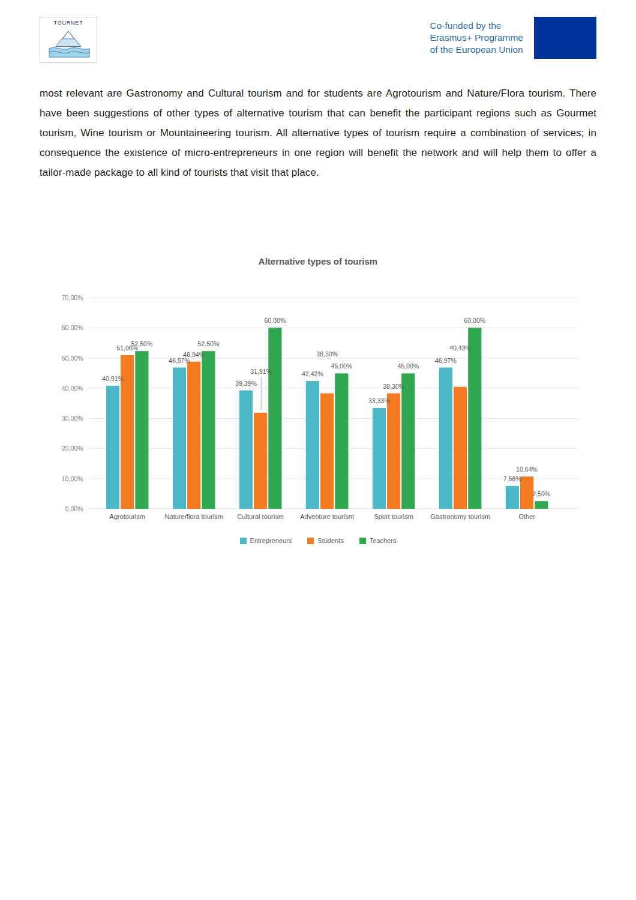TOURNET
Co-funded by the
Erasmus+ Programme
of the European Union
most relevant are Gastronomy and Cultural tourism and for students are Agrotourism and Nature/Flora tourism. There have been suggestions of other types of alternative tourism that can benefit the participant regions such as Gourmet tourism, Wine tourism or Mountaineering tourism. All alternative types of tourism require a combination of services; in consequence the existence of micro-entrepreneurs in one region will benefit the network and will help them to offer a tailor-made package to all kind of tourists that visit that place.
Alternative types of tourism
70,00% 60,00% 50,00% 40,00% 30,00% 20,00% 10,00% 0,00% Group 1: Agrotourism center 130 40,91% 51,06% 52,50% 46,97% 48,94% 52,50% 39,39% 60,00% 31,91% 42,42% 38,30% 45,00% 33,33% 38,30% 45,00% 46,97% 40,43% 60,00% 7,58% 10,64% 2,50% Agrotourism Nature/flora tourism Cultural tourism Adventure tourism Sport tourism Gastronomy tourism Other
Entrepreneurs Students Teachers